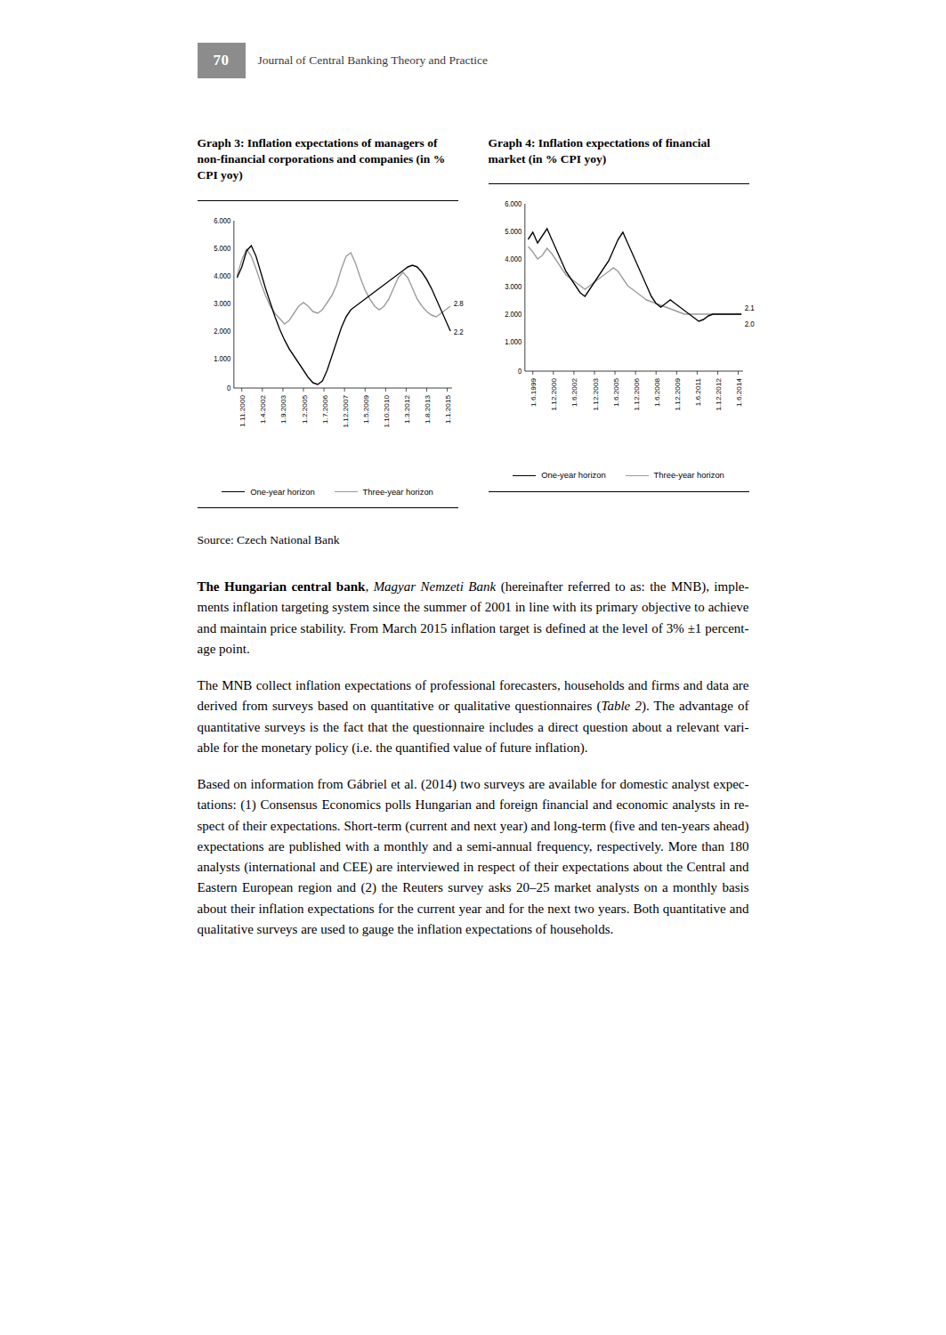70
Journal of Central Banking Theory and Practice
Graph 3: Inflation expectations of managers of non-financial corporations and companies (in % CPI yoy)
6.000 5.000 4.000 3.000 2.000 1.000 0 2.8 2.2 1.11.2000 1.4.2002 1.9.2003 1.2.2005 1.7.2006 1.12.2007 1.5.2009 1.10.2010 1.3.2012 1.8.2013 1.1.2015
One-year horizon Three-year horizon
Graph 4: Inflation expectations of financial market (in % CPI yoy)
6.000 5.000 4.000 3.000 2.000 1.000 0 2.1 2.0 1.6.1999 1.12.2000 1.6.2002 1.12.2003 1.6.2005 1.12.2006 1.6.2008 1.12.2009 1.6.2011 1.12.2012 1.6.2014
One-year horizon Three-year horizon
Source: Czech National Bank
The Hungarian central bank, Magyar Nemzeti Bank (hereinafter referred to as: the MNB), implements inflation targeting system since the summer of 2001 in line with its primary objective to achieve and maintain price stability. From March 2015 inflation target is defined at the level of 3% ±1 percentage point.
The MNB collect inflation expectations of professional forecasters, households and firms and data are derived from surveys based on quantitative or qualitative questionnaires (Table 2). The advantage of quantitative surveys is the fact that the questionnaire includes a direct question about a relevant variable for the monetary policy (i.e. the quantified value of future inflation).
Based on information from Gábriel et al. (2014) two surveys are available for domestic analyst expectations: (1) Consensus Economics polls Hungarian and foreign financial and economic analysts in respect of their expectations. Short-term (current and next year) and long-term (five and ten-years ahead) expectations are published with a monthly and a semi-annual frequency, respectively. More than 180 analysts (international and CEE) are interviewed in respect of their expectations about the Central and Eastern European region and (2) the Reuters survey asks 20–25 market analysts on a monthly basis about their inflation expectations for the current year and for the next two years. Both quantitative and qualitative surveys are used to gauge the inflation expectations of households.